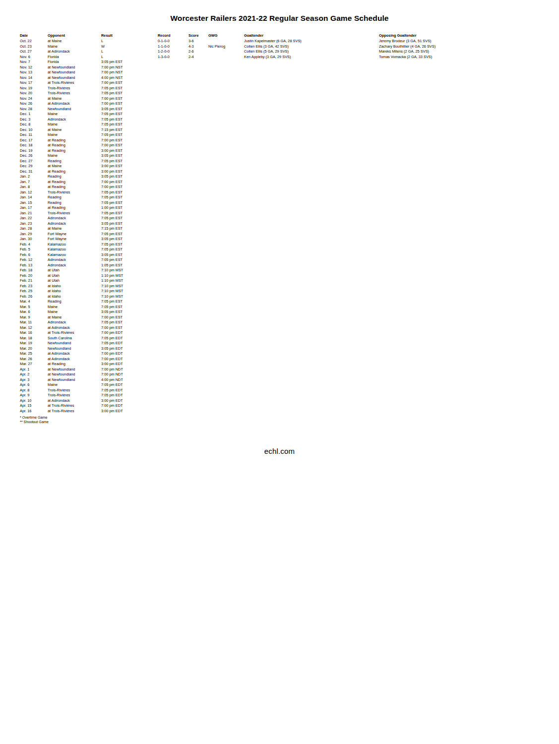Worcester Railers 2021-22 Regular Season Game Schedule
| Date | Opponent | Result | | Record | Score | GWG | Goaltender | Opposing Goaltender |
| --- | --- | --- | --- | --- | --- | --- | --- | --- |
| Oct. 22 | at Maine | L | | 0-1-0-0 | 3-6 | | Justin Kapelmaster (6 GA, 28 SVS) | Jeremy Brodeur (3 GA, 51 SVS) |
| Oct. 23 | Maine | W | | 1-1-0-0 | 4-3 | Nic Pierog | Colten Ellis (3 GA, 42 SVS) | Zachary Bouthillier (4 GA, 26 SVS) |
| Oct. 27 | at Adirondack | L | | 1-2-0-0 | 2-6 | | Colten Ellis (5 GA, 29 SVS) | Mareks Mitens (2 GA, 25 SVS) |
| Nov. 6 | Florida | L | | 1-3-0-0 | 2-4 | | Ken Appleby (3 GA, 29 SVS) | Tomas Vomacka (2 GA, 33 SVS) |
| Nov. 7 | Florida | 3:05 pm EST | | | | | | |
| Nov. 12 | at Newfoundland | 7:00 pm NST | | | | | | |
| Nov. 13 | at Newfoundland | 7:00 pm NST | | | | | | |
| Nov. 14 | at Newfoundland | 4:00 pm NST | | | | | | |
| Nov. 17 | at Trois-Rivières | 7:00 pm EST | | | | | | |
| Nov. 19 | Trois-Rivières | 7:05 pm EST | | | | | | |
| Nov. 20 | Trois-Rivières | 7:05 pm EST | | | | | | |
| Nov. 24 | at Maine | 7:00 pm EST | | | | | | |
| Nov. 26 | at Adirondack | 7:00 pm EST | | | | | | |
| Nov. 28 | Newfoundland | 3:05 pm EST | | | | | | |
| Dec. 1 | Maine | 7:05 pm EST | | | | | | |
| Dec. 3 | Adirondack | 7:05 pm EST | | | | | | |
| Dec. 8 | Maine | 7:05 pm EST | | | | | | |
| Dec. 10 | at Maine | 7:15 pm EST | | | | | | |
| Dec. 11 | Maine | 7:05 pm EST | | | | | | |
| Dec. 17 | at Reading | 7:00 pm EST | | | | | | |
| Dec. 18 | at Reading | 7:00 pm EST | | | | | | |
| Dec. 19 | at Reading | 3:00 pm EST | | | | | | |
| Dec. 26 | Maine | 3:05 pm EST | | | | | | |
| Dec. 27 | Reading | 7:05 pm EST | | | | | | |
| Dec. 29 | at Maine | 3:00 pm EST | | | | | | |
| Dec. 31 | at Reading | 3:00 pm EST | | | | | | |
| Jan. 2 | Reading | 3:05 pm EST | | | | | | |
| Jan. 7 | at Reading | 7:00 pm EST | | | | | | |
| Jan. 8 | at Reading | 7:00 pm EST | | | | | | |
| Jan. 12 | Trois-Rivières | 7:05 pm EST | | | | | | |
| Jan. 14 | Reading | 7:05 pm EST | | | | | | |
| Jan. 15 | Reading | 7:05 pm EST | | | | | | |
| Jan. 17 | at Reading | 1:00 pm EST | | | | | | |
| Jan. 21 | Trois-Rivières | 7:05 pm EST | | | | | | |
| Jan. 22 | Adirondack | 7:05 pm EST | | | | | | |
| Jan. 23 | Adirondack | 3:05 pm EST | | | | | | |
| Jan. 28 | at Maine | 7:15 pm EST | | | | | | |
| Jan. 29 | Fort Wayne | 7:05 pm EST | | | | | | |
| Jan. 30 | Fort Wayne | 3:05 pm EST | | | | | | |
| Feb. 4 | Kalamazoo | 7:05 pm EST | | | | | | |
| Feb. 5 | Kalamazoo | 7:05 pm EST | | | | | | |
| Feb. 6 | Kalamazoo | 3:05 pm EST | | | | | | |
| Feb. 12 | Adirondack | 7:05 pm EST | | | | | | |
| Feb. 13 | Adirondack | 1:05 pm EST | | | | | | |
| Feb. 18 | at Utah | 7:10 pm MST | | | | | | |
| Feb. 20 | at Utah | 1:10 pm MST | | | | | | |
| Feb. 21 | at Utah | 1:10 pm MST | | | | | | |
| Feb. 23 | at Idaho | 7:10 pm MST | | | | | | |
| Feb. 25 | at Idaho | 7:10 pm MST | | | | | | |
| Feb. 26 | at Idaho | 7:10 pm MST | | | | | | |
| Mar. 4 | Reading | 7:05 pm EST | | | | | | |
| Mar. 5 | Maine | 7:05 pm EST | | | | | | |
| Mar. 6 | Maine | 3:05 pm EST | | | | | | |
| Mar. 9 | at Maine | 7:00 pm EST | | | | | | |
| Mar. 11 | Adirondack | 7:05 pm EST | | | | | | |
| Mar. 12 | at Adirondack | 7:00 pm EST | | | | | | |
| Mar. 16 | at Trois-Rivières | 7:00 pm EDT | | | | | | |
| Mar. 18 | South Carolina | 7:05 pm EDT | | | | | | |
| Mar. 19 | Newfoundland | 7:05 pm EDT | | | | | | |
| Mar. 20 | Newfoundland | 3:05 pm EDT | | | | | | |
| Mar. 25 | at Adirondack | 7:00 pm EDT | | | | | | |
| Mar. 26 | at Adirondack | 7:00 pm EDT | | | | | | |
| Mar. 27 | at Reading | 3:00 pm EDT | | | | | | |
| Apr. 1 | at Newfoundland | 7:00 pm NDT | | | | | | |
| Apr. 2 | at Newfoundland | 7:00 pm NDT | | | | | | |
| Apr. 3 | at Newfoundland | 4:00 pm NDT | | | | | | |
| Apr. 6 | Maine | 7:05 pm EDT | | | | | | |
| Apr. 8 | Trois-Rivières | 7:05 pm EDT | | | | | | |
| Apr. 9 | Trois-Rivières | 7:05 pm EDT | | | | | | |
| Apr. 10 | at Adirondack | 3:00 pm EDT | | | | | | |
| Apr. 15 | at Trois-Rivières | 7:00 pm EDT | | | | | | |
| Apr. 16 | at Trois-Rivières | 3:00 pm EDT | | | | | | |
* Overtime Game
** Shootout Game
echl.com